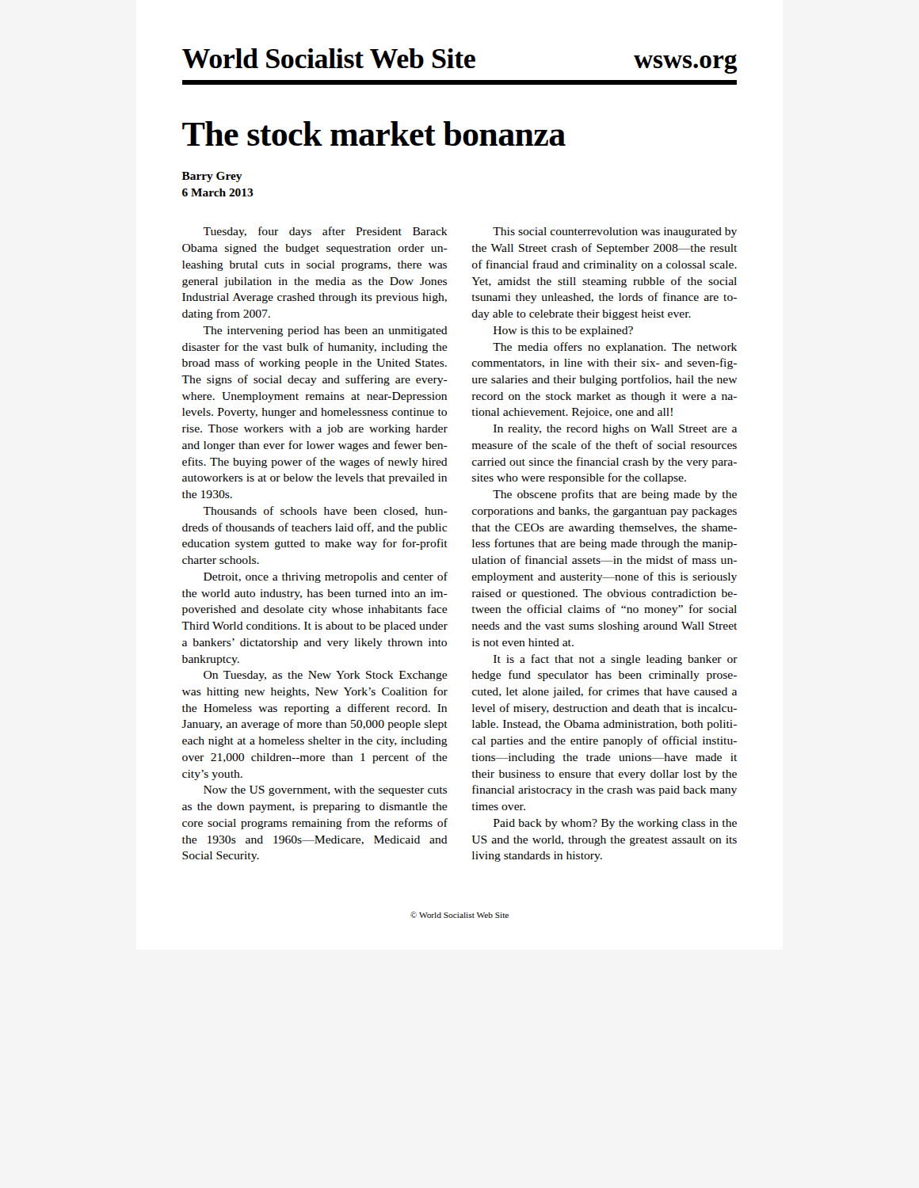World Socialist Web Site
wsws.org
The stock market bonanza
Barry Grey
6 March 2013
Tuesday, four days after President Barack Obama signed the budget sequestration order unleashing brutal cuts in social programs, there was general jubilation in the media as the Dow Jones Industrial Average crashed through its previous high, dating from 2007.
The intervening period has been an unmitigated disaster for the vast bulk of humanity, including the broad mass of working people in the United States. The signs of social decay and suffering are everywhere. Unemployment remains at near-Depression levels. Poverty, hunger and homelessness continue to rise. Those workers with a job are working harder and longer than ever for lower wages and fewer benefits. The buying power of the wages of newly hired autoworkers is at or below the levels that prevailed in the 1930s.
Thousands of schools have been closed, hundreds of thousands of teachers laid off, and the public education system gutted to make way for for-profit charter schools.
Detroit, once a thriving metropolis and center of the world auto industry, has been turned into an impoverished and desolate city whose inhabitants face Third World conditions. It is about to be placed under a bankers’ dictatorship and very likely thrown into bankruptcy.
On Tuesday, as the New York Stock Exchange was hitting new heights, New York’s Coalition for the Homeless was reporting a different record. In January, an average of more than 50,000 people slept each night at a homeless shelter in the city, including over 21,000 children--more than 1 percent of the city’s youth.
Now the US government, with the sequester cuts as the down payment, is preparing to dismantle the core social programs remaining from the reforms of the 1930s and 1960s—Medicare, Medicaid and Social Security.
This social counterrevolution was inaugurated by the Wall Street crash of September 2008—the result of financial fraud and criminality on a colossal scale. Yet, amidst the still steaming rubble of the social tsunami they unleashed, the lords of finance are today able to celebrate their biggest heist ever.
How is this to be explained?
The media offers no explanation. The network commentators, in line with their six- and seven-figure salaries and their bulging portfolios, hail the new record on the stock market as though it were a national achievement. Rejoice, one and all!
In reality, the record highs on Wall Street are a measure of the scale of the theft of social resources carried out since the financial crash by the very parasites who were responsible for the collapse.
The obscene profits that are being made by the corporations and banks, the gargantuan pay packages that the CEOs are awarding themselves, the shameless fortunes that are being made through the manipulation of financial assets—in the midst of mass unemployment and austerity—none of this is seriously raised or questioned. The obvious contradiction between the official claims of “no money” for social needs and the vast sums sloshing around Wall Street is not even hinted at.
It is a fact that not a single leading banker or hedge fund speculator has been criminally prosecuted, let alone jailed, for crimes that have caused a level of misery, destruction and death that is incalculable. Instead, the Obama administration, both political parties and the entire panoply of official institutions—including the trade unions—have made it their business to ensure that every dollar lost by the financial aristocracy in the crash was paid back many times over.
Paid back by whom? By the working class in the US and the world, through the greatest assault on its living standards in history.
© World Socialist Web Site